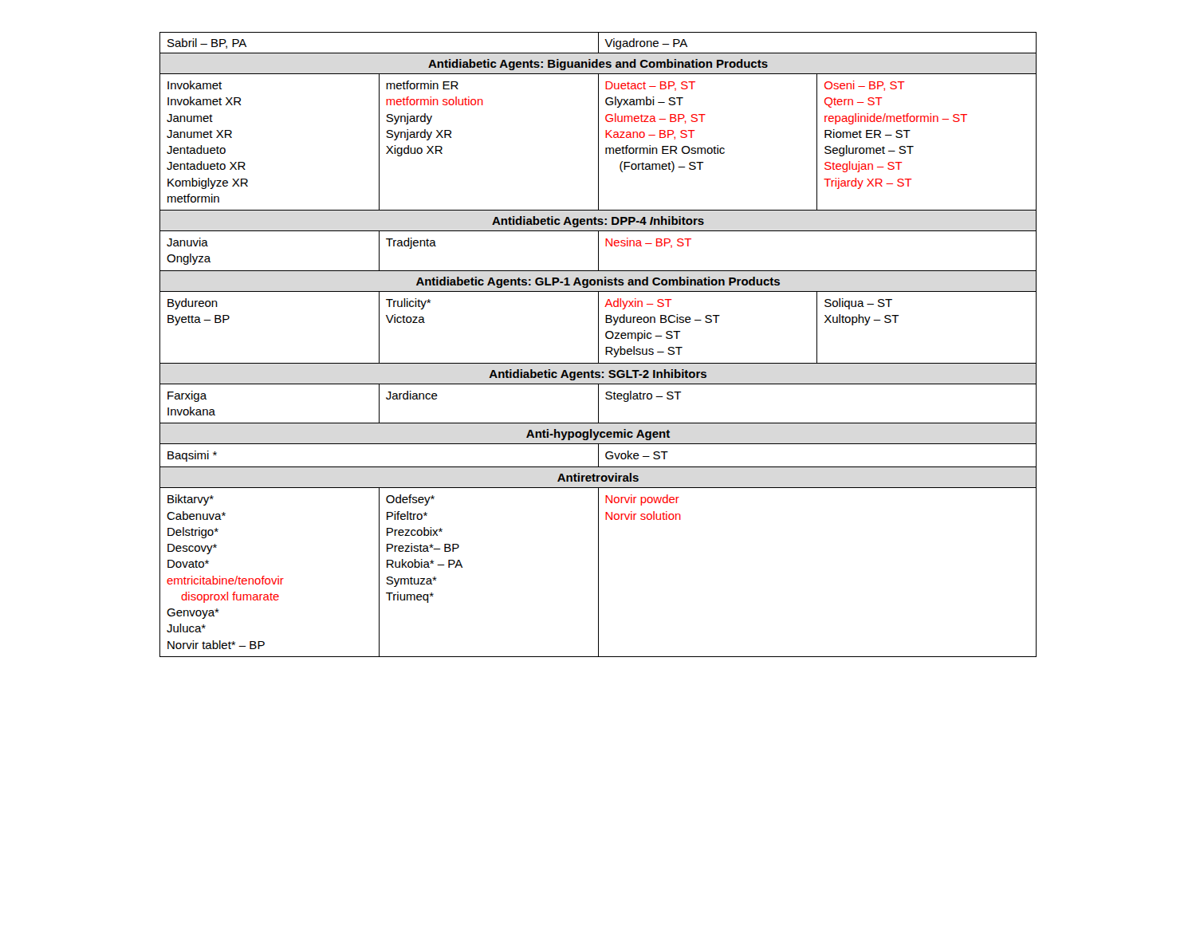| Sabril – BP, PA | Vigadrone – PA |
| Antidiabetic Agents: Biguanides and Combination Products |
| Invokamet Invokamet XR Janumet Janumet XR Jentadueto Jentadueto XR Kombiglyze XR metformin | metformin ER metformin solution Synjardy Synjardy XR Xigduo XR | Duetact – BP, ST Glyxambi – ST Glumetza – BP, ST Kazano – BP, ST metformin ER Osmotic (Fortamet) – ST | Oseni – BP, ST Qtern – ST repaglinide/metformin – ST Riomet ER – ST Segluromet – ST Steglujan – ST Trijardy XR – ST |
| Antidiabetic Agents: DPP-4 I nhibitors |
| Januvia Onglyza | Tradjenta | Nesina – BP, ST |
| Antidiabetic Agents: GLP-1 Agonists and Combination Products |
| Bydureon Byetta – BP | Trulicity* Victoza | Adlyxin – ST Bydureon BCise – ST Ozempic – ST Rybelsus – ST | Soliqua – ST Xultophy – ST |
| Antidiabetic Agents: SGLT-2 Inhibitors |
| Farxiga Invokana | Jardiance | Steglatro – ST |
| Anti-hypoglycemic Agent |
| Baqsimi * | Gvoke – ST |
| Antiretrovirals |
| Biktarvy* Cabenuva* Delstrigo* Descovy* Dovato* emtricitabine/tenofovir disoproxl fumarate Genvoya* Juluca* Norvir tablet* – BP | Odefsey* Pifeltro* Prezcobix* Prezista*– BP Rukobia* – PA Symtuza* Triumeq* | Norvir powder Norvir solution |